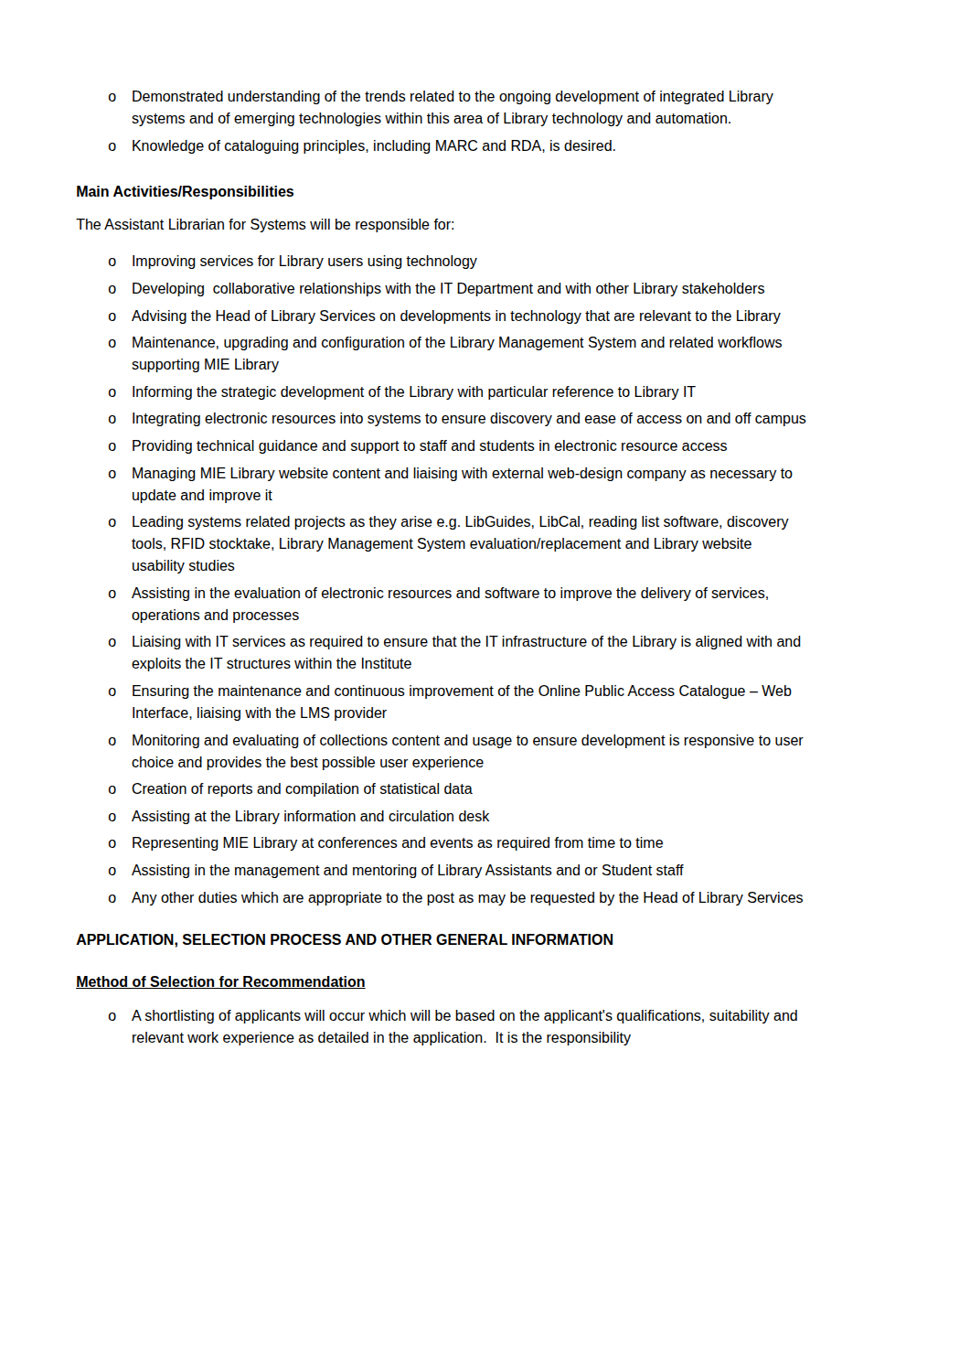Demonstrated understanding of the trends related to the ongoing development of integrated Library systems and of emerging technologies within this area of Library technology and automation.
Knowledge of cataloguing principles, including MARC and RDA, is desired.
Main Activities/Responsibilities
The Assistant Librarian for Systems will be responsible for:
Improving services for Library users using technology
Developing collaborative relationships with the IT Department and with other Library stakeholders
Advising the Head of Library Services on developments in technology that are relevant to the Library
Maintenance, upgrading and configuration of the Library Management System and related workflows supporting MIE Library
Informing the strategic development of the Library with particular reference to Library IT
Integrating electronic resources into systems to ensure discovery and ease of access on and off campus
Providing technical guidance and support to staff and students in electronic resource access
Managing MIE Library website content and liaising with external web-design company as necessary to update and improve it
Leading systems related projects as they arise e.g. LibGuides, LibCal, reading list software, discovery tools, RFID stocktake, Library Management System evaluation/replacement and Library website usability studies
Assisting in the evaluation of electronic resources and software to improve the delivery of services, operations and processes
Liaising with IT services as required to ensure that the IT infrastructure of the Library is aligned with and exploits the IT structures within the Institute
Ensuring the maintenance and continuous improvement of the Online Public Access Catalogue – Web Interface, liaising with the LMS provider
Monitoring and evaluating of collections content and usage to ensure development is responsive to user choice and provides the best possible user experience
Creation of reports and compilation of statistical data
Assisting at the Library information and circulation desk
Representing MIE Library at conferences and events as required from time to time
Assisting in the management and mentoring of Library Assistants and or Student staff
Any other duties which are appropriate to the post as may be requested by the Head of Library Services
APPLICATION, SELECTION PROCESS AND OTHER GENERAL INFORMATION
Method of Selection for Recommendation
A shortlisting of applicants will occur which will be based on the applicant's qualifications, suitability and relevant work experience as detailed in the application. It is the responsibility